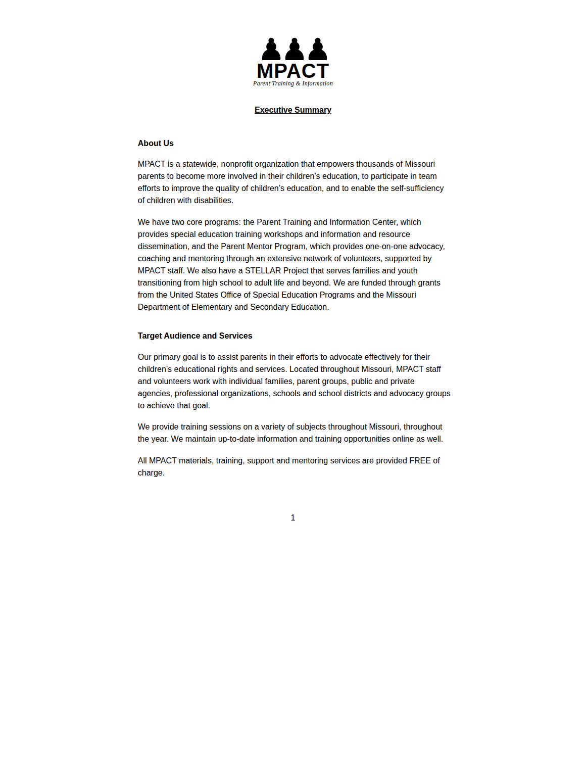♟♟♟
MPACT
Parent Training & Information
Executive Summary
About Us
MPACT is a statewide, nonprofit organization that empowers thousands of Missouri parents to become more involved in their children’s education, to participate in team efforts to improve the quality of children’s education, and to enable the self-sufficiency of children with disabilities.
We have two core programs: the Parent Training and Information Center, which provides special education training workshops and information and resource dissemination, and the Parent Mentor Program, which provides one-on-one advocacy, coaching and mentoring through an extensive network of volunteers, supported by MPACT staff. We also have a STELLAR Project that serves families and youth transitioning from high school to adult life and beyond. We are funded through grants from the United States Office of Special Education Programs and the Missouri Department of Elementary and Secondary Education.
Target Audience and Services
Our primary goal is to assist parents in their efforts to advocate effectively for their children’s educational rights and services. Located throughout Missouri, MPACT staff and volunteers work with individual families, parent groups, public and private agencies, professional organizations, schools and school districts and advocacy groups to achieve that goal.
We provide training sessions on a variety of subjects throughout Missouri, throughout the year. We maintain up-to-date information and training opportunities online as well.
All MPACT materials, training, support and mentoring services are provided FREE of charge.
1